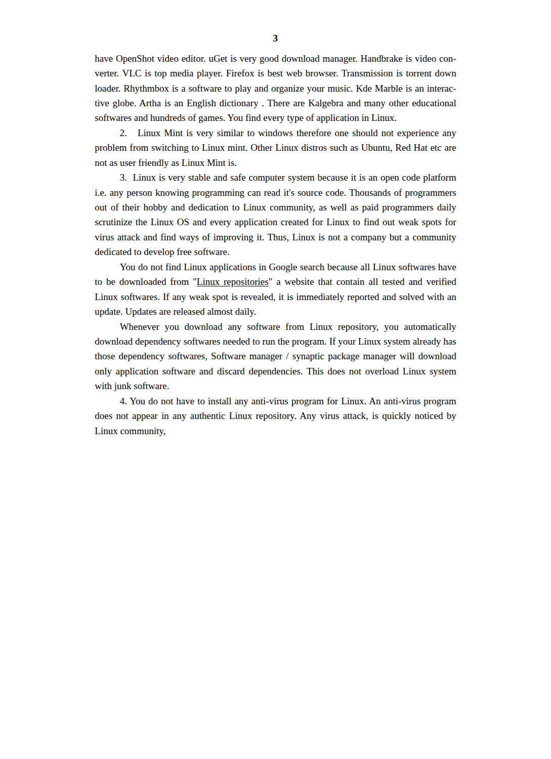3
have OpenShot video editor. uGet is very good download manager. Handbrake is video converter. VLC is top media player. Firefox is best web browser. Transmission is torrent down loader. Rhythmbox is a software to play and organize your music. Kde Marble is an interactive globe. Artha is an English dictionary . There are Kalgebra and many other educational softwares and hundreds of games. You find every type of application in Linux.
2. Linux Mint is very similar to windows therefore one should not experience any problem from switching to Linux mint. Other Linux distros such as Ubuntu, Red Hat etc are not as user friendly as Linux Mint is.
3. Linux is very stable and safe computer system because it is an open code platform i.e. any person knowing programming can read it's source code. Thousands of programmers out of their hobby and dedication to Linux community, as well as paid programmers daily scrutinize the Linux OS and every application created for Linux to find out weak spots for virus attack and find ways of improving it. Thus, Linux is not a company but a community dedicated to develop free software.
You do not find Linux applications in Google search because all Linux softwares have to be downloaded from "Linux repositories" a website that contain all tested and verified Linux softwares. If any weak spot is revealed, it is immediately reported and solved with an update. Updates are released almost daily.
Whenever you download any software from Linux repository, you automatically download dependency softwares needed to run the program. If your Linux system already has those dependency softwares, Software manager / synaptic package manager will download only application software and discard dependencies. This does not overload Linux system with junk software.
4. You do not have to install any anti-virus program for Linux. An anti-virus program does not appear in any authentic Linux repository. Any virus attack, is quickly noticed by Linux community,